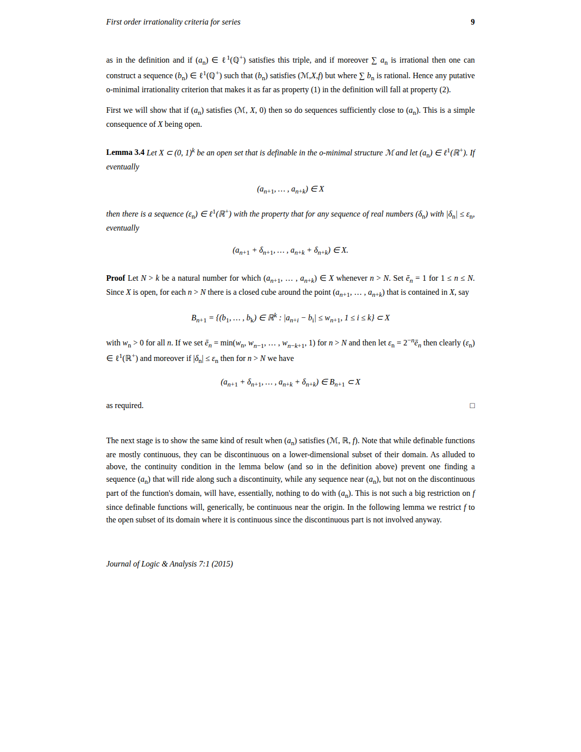First order irrationality criteria for series 9
as in the definition and if (an) ∈ ℓ1(ℚ+) satisfies this triple, and if moreover ∑ an is irrational then one can construct a sequence (bn) ∈ ℓ1(ℚ+) such that (bn) satisfies (ℳ,X,f) but where ∑ bn is rational. Hence any putative o-minimal irrationality criterion that makes it as far as property (1) in the definition will fall at property (2).
First we will show that if (an) satisfies (ℳ, X, 0) then so do sequences sufficiently close to (an). This is a simple consequence of X being open.
Lemma 3.4 Let X ⊂ (0, 1)k be an open set that is definable in the o-minimal structure ℳ and let (an) ∈ ℓ1(ℝ+). If eventually
(an+1, … , an+k) ∈ X
then there is a sequence (εn) ∈ ℓ1(ℝ+) with the property that for any sequence of real numbers (δn) with |δn| ≤ εn, eventually
(an+1 + δn+1, … , an+k + δn+k) ∈ X.
Proof Let N > k be a natural number for which (an+1, … , an+k) ∈ X whenever n > N. Set ēn = 1 for 1 ≤ n ≤ N. Since X is open, for each n > N there is a closed cube around the point (an+1, … , an+k) that is contained in X, say
Bn+1 = {(b1, … , bk) ∈ ℝk : |an+i − bi| ≤ wn+1, 1 ≤ i ≤ k} ⊂ X
with wn > 0 for all n. If we set ēn = min(wn, wn−1, … , wn−k+1, 1) for n > N and then let εn = 2−nēn then clearly (εn) ∈ ℓ1(ℝ+) and moreover if |δn| ≤ εn then for n > N we have
(an+1 + δn+1, … , an+k + δn+k) ∈ Bn+1 ⊂ X
as required. □
The next stage is to show the same kind of result when (an) satisfies (ℳ, ℝ, f). Note that while definable functions are mostly continuous, they can be discontinuous on a lower-dimensional subset of their domain. As alluded to above, the continuity condition in the lemma below (and so in the definition above) prevent one finding a sequence (an) that will ride along such a discontinuity, while any sequence near (an), but not on the discontinuous part of the function's domain, will have, essentially, nothing to do with (an). This is not such a big restriction on f since definable functions will, generically, be continuous near the origin. In the following lemma we restrict f to the open subset of its domain where it is continuous since the discontinuous part is not involved anyway.
Journal of Logic & Analysis 7:1 (2015)